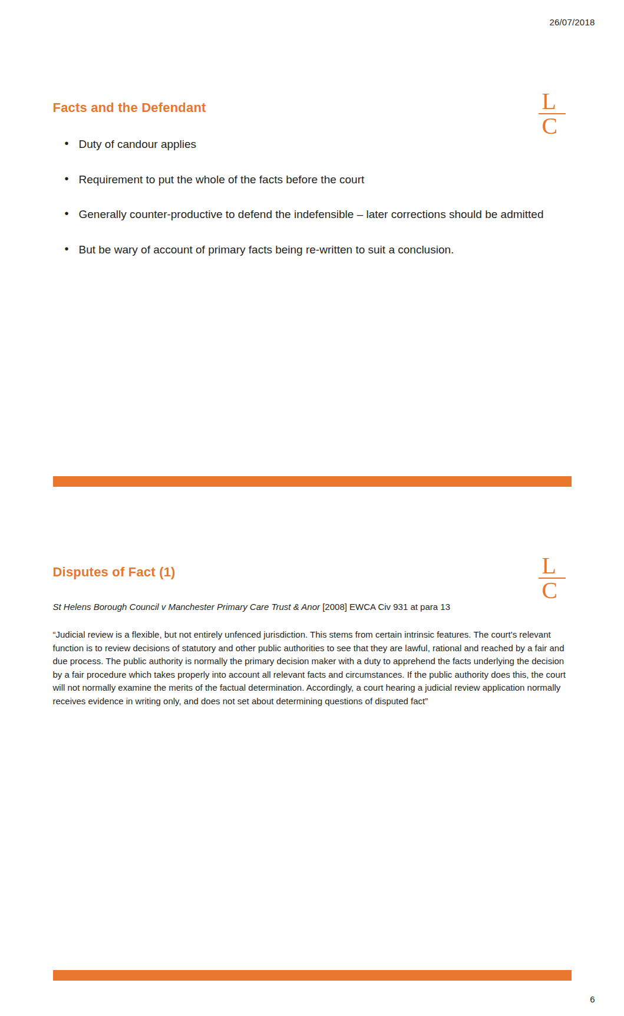26/07/2018
L C
Facts and the Defendant
Duty of candour applies
Requirement to put the whole of the facts before the court
Generally counter-productive to defend the indefensible – later corrections should be admitted
But be wary of account of primary facts being re-written to suit a conclusion.
L C
Disputes of Fact (1)
St Helens Borough Council v Manchester Primary Care Trust & Anor [2008] EWCA Civ 931 at para 13
“Judicial review is a flexible, but not entirely unfenced jurisdiction. This stems from certain intrinsic features. The court's relevant function is to review decisions of statutory and other public authorities to see that they are lawful, rational and reached by a fair and due process. The public authority is normally the primary decision maker with a duty to apprehend the facts underlying the decision by a fair procedure which takes properly into account all relevant facts and circumstances. If the public authority does this, the court will not normally examine the merits of the factual determination. Accordingly, a court hearing a judicial review application normally receives evidence in writing only, and does not set about determining questions of disputed fact”
6